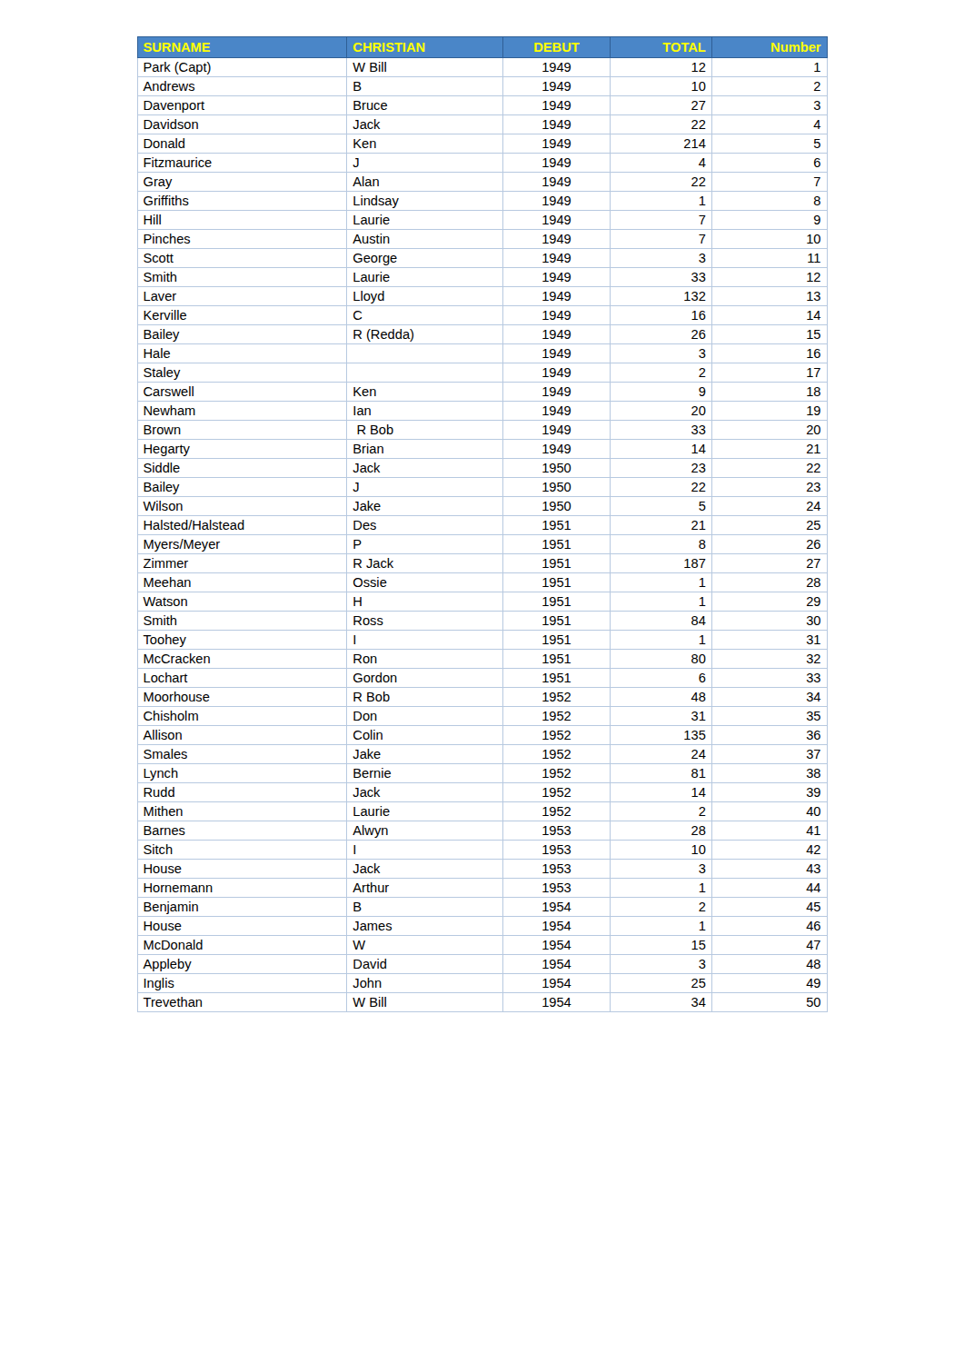| SURNAME | CHRISTIAN | DEBUT | TOTAL | Number |
| --- | --- | --- | --- | --- |
| Park (Capt) | W Bill | 1949 | 12 | 1 |
| Andrews | B | 1949 | 10 | 2 |
| Davenport | Bruce | 1949 | 27 | 3 |
| Davidson | Jack | 1949 | 22 | 4 |
| Donald | Ken | 1949 | 214 | 5 |
| Fitzmaurice | J | 1949 | 4 | 6 |
| Gray | Alan | 1949 | 22 | 7 |
| Griffiths | Lindsay | 1949 | 1 | 8 |
| Hill | Laurie | 1949 | 7 | 9 |
| Pinches | Austin | 1949 | 7 | 10 |
| Scott | George | 1949 | 3 | 11 |
| Smith | Laurie | 1949 | 33 | 12 |
| Laver | Lloyd | 1949 | 132 | 13 |
| Kerville | C | 1949 | 16 | 14 |
| Bailey | R (Redda) | 1949 | 26 | 15 |
| Hale | | 1949 | 3 | 16 |
| Staley | | 1949 | 2 | 17 |
| Carswell | Ken | 1949 | 9 | 18 |
| Newham | Ian | 1949 | 20 | 19 |
| Brown | R Bob | 1949 | 33 | 20 |
| Hegarty | Brian | 1949 | 14 | 21 |
| Siddle | Jack | 1950 | 23 | 22 |
| Bailey | J | 1950 | 22 | 23 |
| Wilson | Jake | 1950 | 5 | 24 |
| Halsted/Halstead | Des | 1951 | 21 | 25 |
| Myers/Meyer | P | 1951 | 8 | 26 |
| Zimmer | R Jack | 1951 | 187 | 27 |
| Meehan | Ossie | 1951 | 1 | 28 |
| Watson | H | 1951 | 1 | 29 |
| Smith | Ross | 1951 | 84 | 30 |
| Toohey | I | 1951 | 1 | 31 |
| McCracken | Ron | 1951 | 80 | 32 |
| Lochart | Gordon | 1951 | 6 | 33 |
| Moorhouse | R Bob | 1952 | 48 | 34 |
| Chisholm | Don | 1952 | 31 | 35 |
| Allison | Colin | 1952 | 135 | 36 |
| Smales | Jake | 1952 | 24 | 37 |
| Lynch | Bernie | 1952 | 81 | 38 |
| Rudd | Jack | 1952 | 14 | 39 |
| Mithen | Laurie | 1952 | 2 | 40 |
| Barnes | Alwyn | 1953 | 28 | 41 |
| Sitch | I | 1953 | 10 | 42 |
| House | Jack | 1953 | 3 | 43 |
| Hornemann | Arthur | 1953 | 1 | 44 |
| Benjamin | B | 1954 | 2 | 45 |
| House | James | 1954 | 1 | 46 |
| McDonald | W | 1954 | 15 | 47 |
| Appleby | David | 1954 | 3 | 48 |
| Inglis | John | 1954 | 25 | 49 |
| Trevethan | W Bill | 1954 | 34 | 50 |